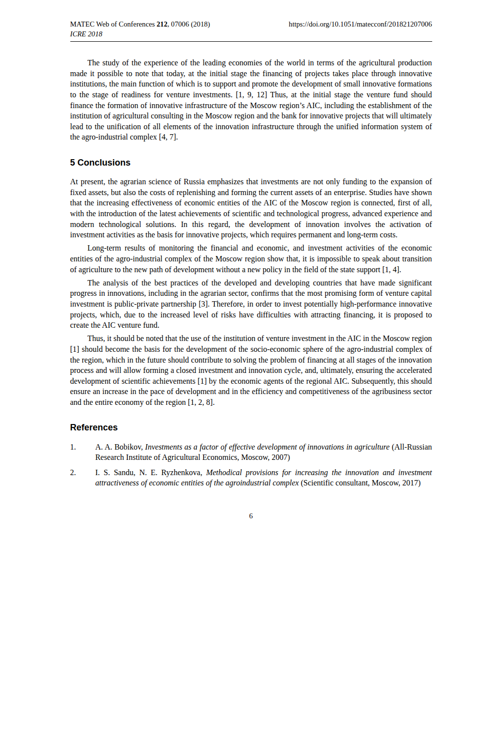MATEC Web of Conferences 212, 07006 (2018)
ICRE 2018
https://doi.org/10.1051/matecconf/201821207006
The study of the experience of the leading economies of the world in terms of the agricultural production made it possible to note that today, at the initial stage the financing of projects takes place through innovative institutions, the main function of which is to support and promote the development of small innovative formations to the stage of readiness for venture investments. [1, 9, 12] Thus, at the initial stage the venture fund should finance the formation of innovative infrastructure of the Moscow region’s AIC, including the establishment of the institution of agricultural consulting in the Moscow region and the bank for innovative projects that will ultimately lead to the unification of all elements of the innovation infrastructure through the unified information system of the agro-industrial complex [4, 7].
5 Conclusions
At present, the agrarian science of Russia emphasizes that investments are not only funding to the expansion of fixed assets, but also the costs of replenishing and forming the current assets of an enterprise. Studies have shown that the increasing effectiveness of economic entities of the AIC of the Moscow region is connected, first of all, with the introduction of the latest achievements of scientific and technological progress, advanced experience and modern technological solutions. In this regard, the development of innovation involves the activation of investment activities as the basis for innovative projects, which requires permanent and long-term costs.
Long-term results of monitoring the financial and economic, and investment activities of the economic entities of the agro-industrial complex of the Moscow region show that, it is impossible to speak about transition of agriculture to the new path of development without a new policy in the field of the state support [1, 4].
The analysis of the best practices of the developed and developing countries that have made significant progress in innovations, including in the agrarian sector, confirms that the most promising form of venture capital investment is public-private partnership [3]. Therefore, in order to invest potentially high-performance innovative projects, which, due to the increased level of risks have difficulties with attracting financing, it is proposed to create the AIC venture fund.
Thus, it should be noted that the use of the institution of venture investment in the AIC in the Moscow region [1] should become the basis for the development of the socio-economic sphere of the agro-industrial complex of the region, which in the future should contribute to solving the problem of financing at all stages of the innovation process and will allow forming a closed investment and innovation cycle, and, ultimately, ensuring the accelerated development of scientific achievements [1] by the economic agents of the regional AIC. Subsequently, this should ensure an increase in the pace of development and in the efficiency and competitiveness of the agribusiness sector and the entire economy of the region [1, 2, 8].
References
A. A. Bobikov, Investments as a factor of effective development of innovations in agriculture (All-Russian Research Institute of Agricultural Economics, Moscow, 2007)
I. S. Sandu, N. E. Ryzhenkova, Methodical provisions for increasing the innovation and investment attractiveness of economic entities of the agroindustrial complex (Scientific consultant, Moscow, 2017)
6